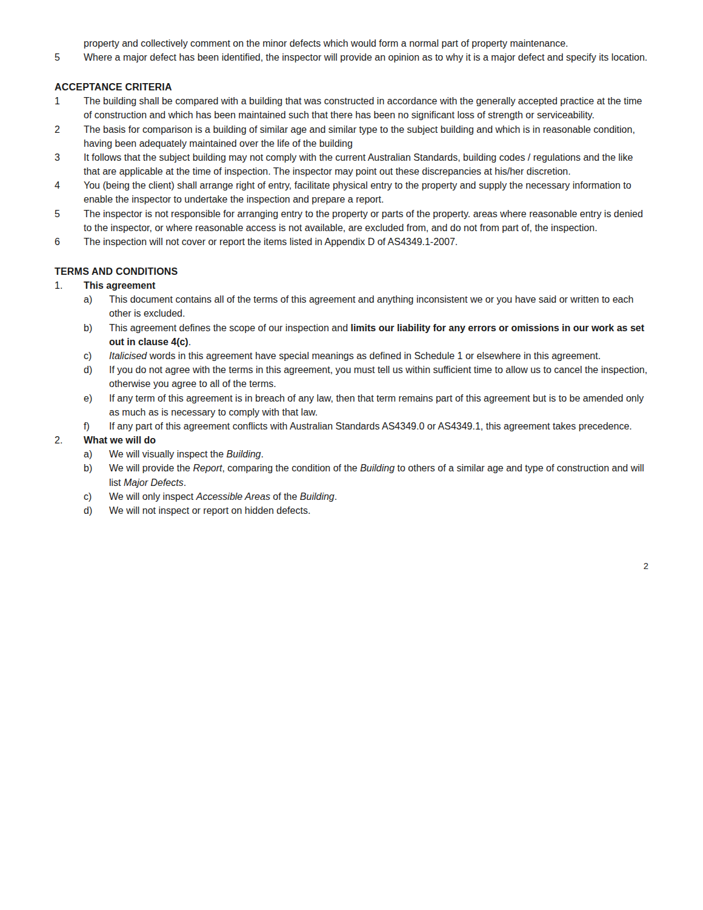property and collectively comment on the minor defects which would form a normal part of property maintenance.
5 Where a major defect has been identified, the inspector will provide an opinion as to why it is a major defect and specify its location.
ACCEPTANCE CRITERIA
1 The building shall be compared with a building that was constructed in accordance with the generally accepted practice at the time of construction and which has been maintained such that there has been no significant loss of strength or serviceability.
2 The basis for comparison is a building of similar age and similar type to the subject building and which is in reasonable condition, having been adequately maintained over the life of the building
3 It follows that the subject building may not comply with the current Australian Standards, building codes / regulations and the like that are applicable at the time of inspection. The inspector may point out these discrepancies at his/her discretion.
4 You (being the client) shall arrange right of entry, facilitate physical entry to the property and supply the necessary information to enable the inspector to undertake the inspection and prepare a report.
5 The inspector is not responsible for arranging entry to the property or parts of the property. areas where reasonable entry is denied to the inspector, or where reasonable access is not available, are excluded from, and do not from part of, the inspection.
6 The inspection will not cover or report the items listed in Appendix D of AS4349.1-2007.
TERMS AND CONDITIONS
1. This agreement
a) This document contains all of the terms of this agreement and anything inconsistent we or you have said or written to each other is excluded.
b) This agreement defines the scope of our inspection and limits our liability for any errors or omissions in our work as set out in clause 4(c).
c) Italicised words in this agreement have special meanings as defined in Schedule 1 or elsewhere in this agreement.
d) If you do not agree with the terms in this agreement, you must tell us within sufficient time to allow us to cancel the inspection, otherwise you agree to all of the terms.
e) If any term of this agreement is in breach of any law, then that term remains part of this agreement but is to be amended only as much as is necessary to comply with that law.
f) If any part of this agreement conflicts with Australian Standards AS4349.0 or AS4349.1, this agreement takes precedence.
2. What we will do
a) We will visually inspect the Building.
b) We will provide the Report, comparing the condition of the Building to others of a similar age and type of construction and will list Major Defects.
c) We will only inspect Accessible Areas of the Building.
d) We will not inspect or report on hidden defects.
2